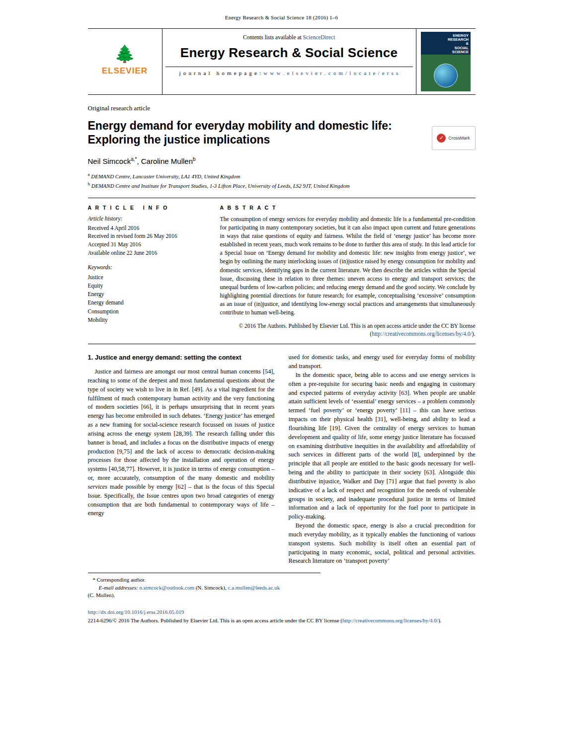Energy Research & Social Science 18 (2016) 1–6
🌲
ELSEVIER
Contents lists available at ScienceDirect
Energy Research & Social Science
j o u r n a l h o m e p a g e : w w w . e l s e v i e r . c o m / l o c a t e / e r s s
ENERGY
RESEARCH
&
SOCIAL
SCIENCE
Original research article
Energy demand for everyday mobility and domestic life: Exploring the justice implications
✓CrossMark
Neil Simcocka,*, Caroline Mullenb
a DEMAND Centre, Lancaster University, LA1 4YD, United Kingdom
b DEMAND Centre and Institute for Transport Studies, 1-3 Lifton Place, University of Leeds, LS2 9JT, United Kingdom
A R T I C L E I N F O
Article history:
Received 4 April 2016
Received in revised form 26 May 2016
Accepted 31 May 2016
Available online 22 June 2016
Keywords:
Justice
Equity
Energy
Energy demand
Consumption
Mobility
A B S T R A C T
The consumption of energy services for everyday mobility and domestic life is a fundamental pre-condition for participating in many contemporary societies, but it can also impact upon current and future generations in ways that raise questions of equity and fairness. Whilst the field of ‘energy justice’ has become more established in recent years, much work remains to be done to further this area of study. In this lead article for a Special Issue on ‘Energy demand for mobility and domestic life: new insights from energy justice’, we begin by outlining the many interlocking issues of (in)justice raised by energy consumption for mobility and domestic services, identifying gaps in the current literature. We then describe the articles within the Special Issue, discussing these in relation to three themes: uneven access to energy and transport services; the unequal burdens of low-carbon policies; and reducing energy demand and the good society. We conclude by highlighting potential directions for future research; for example, conceptualising ‘excessive’ consumption as an issue of (in)justice, and identifying low-energy social practices and arrangements that simultaneously contribute to human well-being.
© 2016 The Authors. Published by Elsevier Ltd. This is an open access article under the CC BY license
(http://creativecommons.org/licenses/by/4.0/).
1. Justice and energy demand: setting the context
Justice and fairness are amongst our most central human concerns [54], reaching to some of the deepest and most fundamental questions about the type of society we wish to live in in Ref. [49]. As a vital ingredient for the fulfilment of much contemporary human activity and the very functioning of modern societies [66], it is perhaps unsurprising that in recent years energy has become embroiled in such debates. ‘Energy justice’ has emerged as a new framing for social-science research focussed on issues of justice arising across the energy system [28,39]. The research falling under this banner is broad, and includes a focus on the distributive impacts of energy production [9,75] and the lack of access to democratic decision-making processes for those affected by the installation and operation of energy systems [40,58,77]. However, it is justice in terms of energy consumption – or, more accurately, consumption of the many domestic and mobility services made possible by energy [62] – that is the focus of this Special Issue. Specifically, the Issue centres upon two broad categories of energy consumption that are both fundamental to contemporary ways of life – energy
used for domestic tasks, and energy used for everyday forms of mobility and transport.
In the domestic space, being able to access and use energy services is often a pre-requisite for securing basic needs and engaging in customary and expected patterns of everyday activity [63]. When people are unable attain sufficient levels of ‘essential’ energy services – a problem commonly termed ‘fuel poverty’ or ‘energy poverty’ [11] – this can have serious impacts on their physical health [31], well-being, and ability to lead a flourishing life [19]. Given the centrality of energy services to human development and quality of life, some energy justice literature has focussed on examining distributive inequities in the availability and affordability of such services in different parts of the world [8], underpinned by the principle that all people are entitled to the basic goods necessary for well-being and the ability to participate in their society [63]. Alongside this distributive injustice, Walker and Day [71] argue that fuel poverty is also indicative of a lack of respect and recognition for the needs of vulnerable groups in society, and inadequate procedural justice in terms of limited information and a lack of opportunity for the fuel poor to participate in policy-making.
Beyond the domestic space, energy is also a crucial precondition for much everyday mobility, as it typically enables the functioning of various transport systems. Such mobility is itself often an essential part of participating in many economic, social, political and personal activities. Research literature on ‘transport poverty’
* Corresponding author.
E-mail addresses: n.simcock@outlook.com (N. Simcock), c.a.mullen@leeds.ac.uk
(C. Mullen).
http://dx.doi.org/10.1016/j.erss.2016.05.019
2214-6296/© 2016 The Authors. Published by Elsevier Ltd. This is an open access article under the CC BY license (http://creativecommons.org/licenses/by/4.0/).